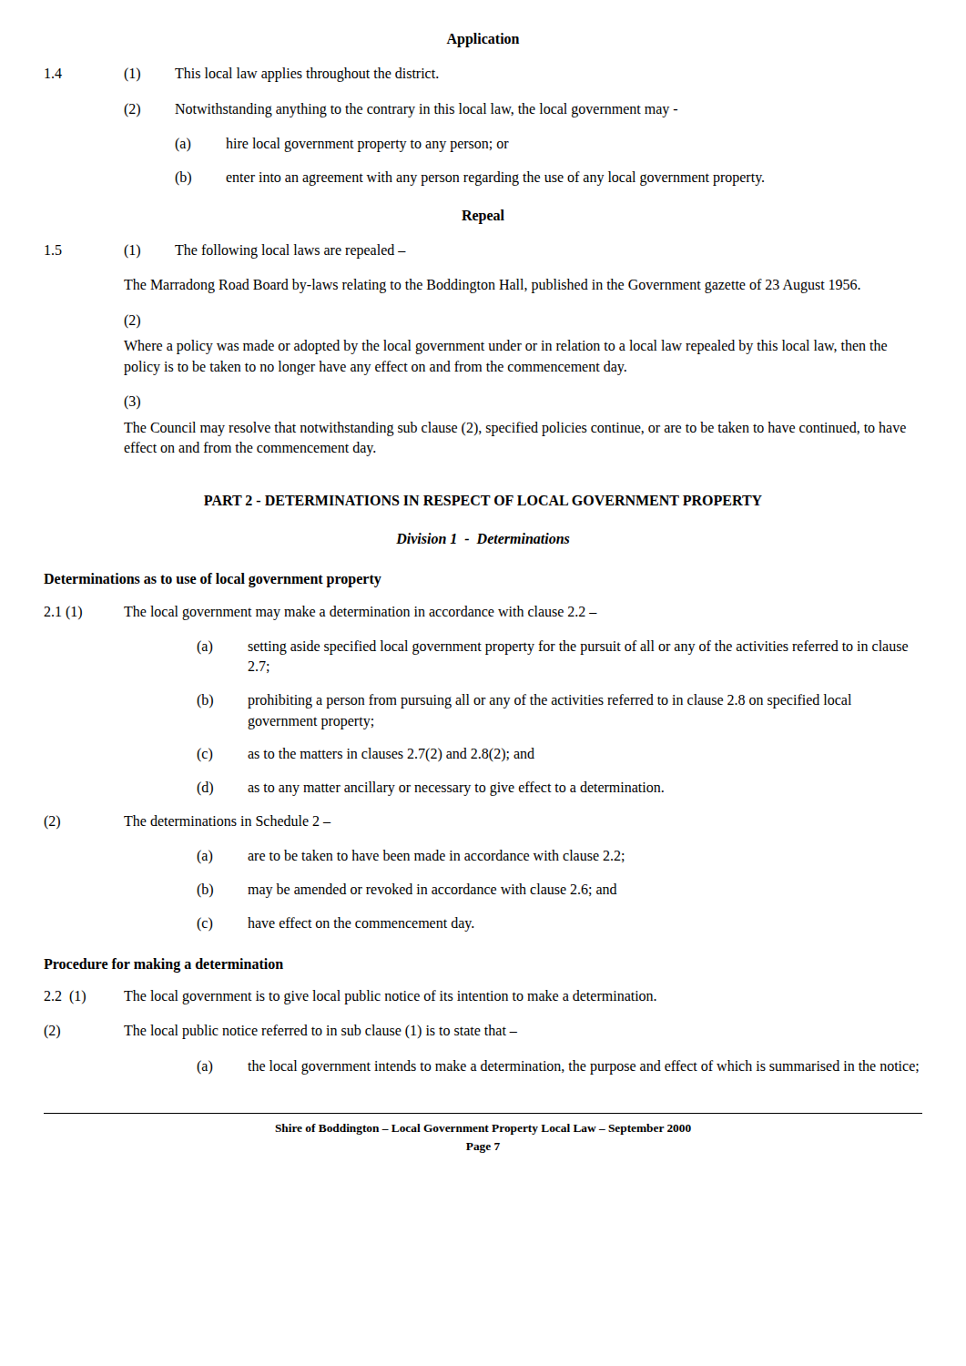Application
1.4 (1) This local law applies throughout the district.
(2) Notwithstanding anything to the contrary in this local law, the local government may -
(a) hire local government property to any person; or
(b) enter into an agreement with any person regarding the use of any local government property.
Repeal
1.5 (1) The following local laws are repealed –
The Marradong Road Board by-laws relating to the Boddington Hall, published in the Government gazette of 23 August 1956.
(2)
Where a policy was made or adopted by the local government under or in relation to a local law repealed by this local law, then the policy is to be taken to no longer have any effect on and from the commencement day.
(3)
The Council may resolve that notwithstanding sub clause (2), specified policies continue, or are to be taken to have continued, to have effect on and from the commencement day.
PART 2 - DETERMINATIONS IN RESPECT OF LOCAL GOVERNMENT PROPERTY
Division 1 - Determinations
Determinations as to use of local government property
2.1 (1) The local government may make a determination in accordance with clause 2.2 –
(a) setting aside specified local government property for the pursuit of all or any of the activities referred to in clause 2.7;
(b) prohibiting a person from pursuing all or any of the activities referred to in clause 2.8 on specified local government property;
(c) as to the matters in clauses 2.7(2) and 2.8(2); and
(d) as to any matter ancillary or necessary to give effect to a determination.
(2) The determinations in Schedule 2 –
(a) are to be taken to have been made in accordance with clause 2.2;
(b) may be amended or revoked in accordance with clause 2.6; and
(c) have effect on the commencement day.
Procedure for making a determination
2.2 (1) The local government is to give local public notice of its intention to make a determination.
(2) The local public notice referred to in sub clause (1) is to state that –
(a) the local government intends to make a determination, the purpose and effect of which is summarised in the notice;
Shire of Boddington – Local Government Property Local Law – September 2000
Page 7